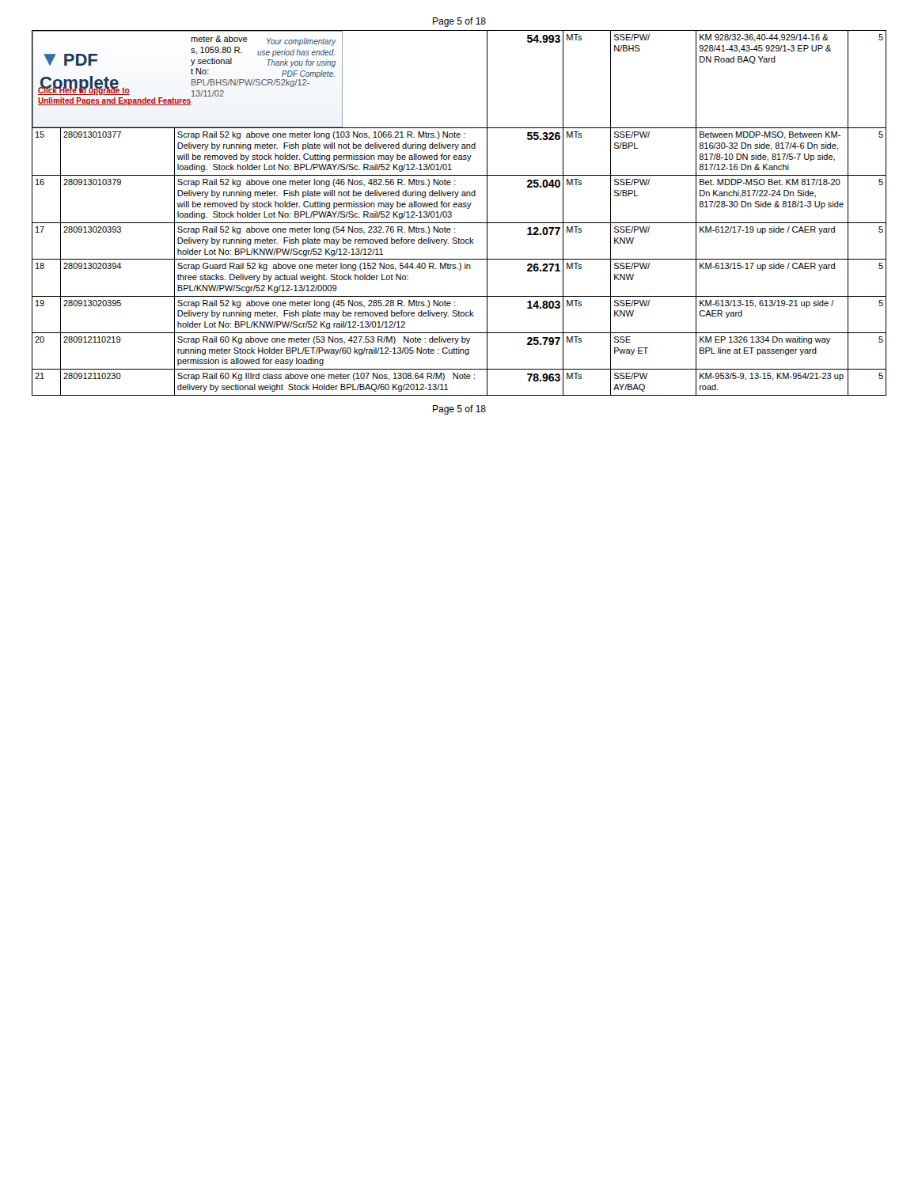Page 5 of 18
| ▼ PDF Complete Your complimentary use period has ended. Thank you for using PDF Complete. Click Here to upgrade to Unlimited Pages and Expanded Features meter & above s, 1059.80 R. y sectional t No: BPL/BHS/N/PW/SCR/52kg/12-13/11/02 | 54.993 | MTs | SSE/PW/ N/BHS | KM 928/32-36,40-44,929/14-16 & 928/41-43,43-45 929/1-3 EP UP & DN Road BAQ Yard | 5 |
| 15 | 280913010377 | Scrap Rail 52 kg above one meter long (103 Nos, 1066.21 R. Mtrs.) Note : Delivery by running meter. Fish plate will not be delivered during delivery and will be removed by stock holder. Cutting permission may be allowed for easy loading. Stock holder Lot No: BPL/PWAY/S/Sc. Rail/52 Kg/12-13/01/01 | 55.326 | MTs | SSE/PW/ S/BPL | Between MDDP-MSO, Between KM-816/30-32 Dn side, 817/4-6 Dn side, 817/8-10 DN side, 817/5-7 Up side, 817/12-16 Dn & Kanchi | 5 |
| 16 | 280913010379 | Scrap Rail 52 kg above one meter long (46 Nos, 482.56 R. Mtrs.) Note : Delivery by running meter. Fish plate will not be delivered during delivery and will be removed by stock holder. Cutting permission may be allowed for easy loading. Stock holder Lot No: BPL/PWAY/S/Sc. Rail/52 Kg/12-13/01/03 | 25.040 | MTs | SSE/PW/ S/BPL | Bet. MDDP-MSO Bet. KM 817/18-20 Dn Kanchi,817/22-24 Dn Side, 817/28-30 Dn Side & 818/1-3 Up side | 5 |
| 17 | 280913020393 | Scrap Rail 52 kg above one meter long (54 Nos, 232.76 R. Mtrs.) Note : Delivery by running meter. Fish plate may be removed before delivery. Stock holder Lot No: BPL/KNW/PW/Scgr/52 Kg/12-13/12/11 | 12.077 | MTs | SSE/PW/ KNW | KM-612/17-19 up side / CAER yard | 5 |
| 18 | 280913020394 | Scrap Guard Rail 52 kg above one meter long (152 Nos, 544.40 R. Mtrs.) in three stacks. Delivery by actual weight. Stock holder Lot No: BPL/KNW/PW/Scgr/52 Kg/12-13/12/0009 | 26.271 | MTs | SSE/PW/ KNW | KM-613/15-17 up side / CAER yard | 5 |
| 19 | 280913020395 | Scrap Rail 52 kg above one meter long (45 Nos, 285.28 R. Mtrs.) Note : Delivery by running meter. Fish plate may be removed before delivery. Stock holder Lot No: BPL/KNW/PW/Scr/52 Kg rail/12-13/01/12/12 | 14.803 | MTs | SSE/PW/ KNW | KM-613/13-15, 613/19-21 up side / CAER yard | 5 |
| 20 | 280912110219 | Scrap Rail 60 Kg above one meter (53 Nos, 427.53 R/M) Note : delivery by running meter Stock Holder BPL/ET/Pway/60 kg/rail/12-13/05 Note : Cutting permission is allowed for easy loading | 25.797 | MTs | SSE Pway ET | KM EP 1326 1334 Dn waiting way BPL line at ET passenger yard | 5 |
| 21 | 280912110230 | Scrap Rail 60 Kg IIIrd class above one meter (107 Nos, 1308.64 R/M) Note : delivery by sectional weight Stock Holder BPL/BAQ/60 Kg/2012-13/11 | 78.963 | MTs | SSE/PW AY/BAQ | KM-953/5-9, 13-15, KM-954/21-23 up road. | 5 |
Page 5 of 18